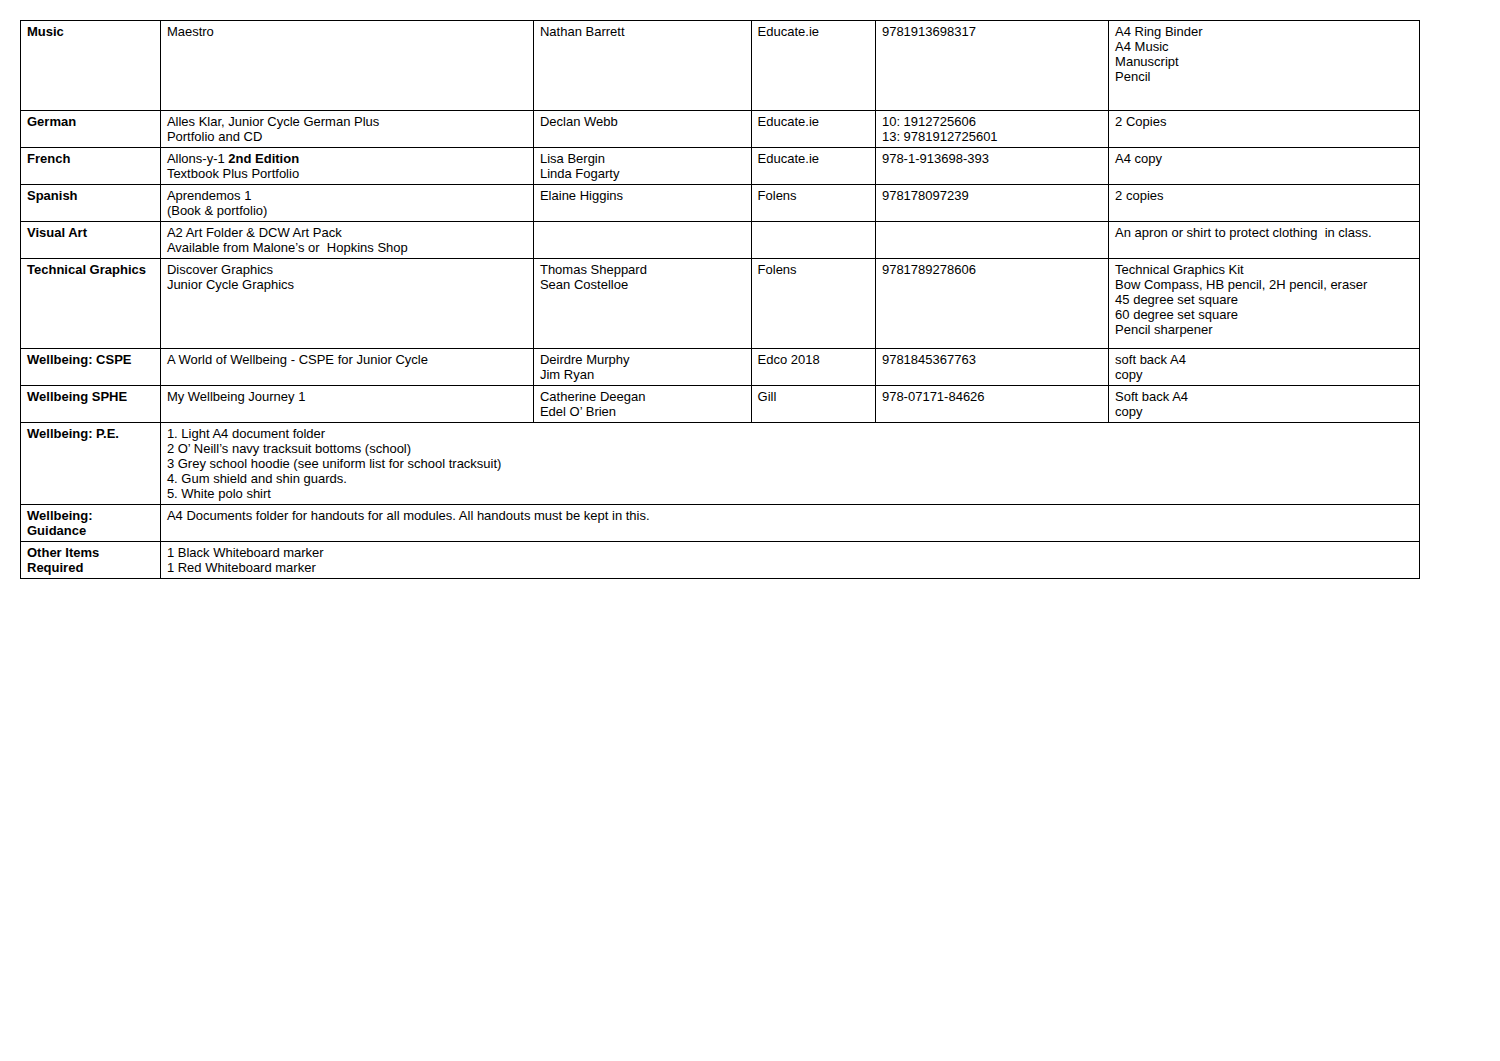| Music | Maestro | Nathan Barrett | Educate.ie | 9781913698317 | A4 Ring Binder A4 Music Manuscript Pencil |
| German | Alles Klar, Junior Cycle German Plus Portfolio and CD | Declan Webb | Educate.ie | 10: 1912725606 13: 9781912725601 | 2 Copies |
| French | Allons-y-1 2nd Edition Textbook Plus Portfolio | Lisa Bergin Linda Fogarty | Educate.ie | 978-1-913698-393 | A4 copy |
| Spanish | Aprendemos 1 (Book & portfolio) | Elaine Higgins | Folens | 978178097239 | 2 copies |
| Visual Art | A2 Art Folder & DCW Art Pack Available from Malone’s or Hopkins Shop | | | | An apron or shirt to protect clothing in class. |
| Technical Graphics | Discover Graphics Junior Cycle Graphics | Thomas Sheppard Sean Costelloe | Folens | 9781789278606 | Technical Graphics Kit Bow Compass, HB pencil, 2H pencil, eraser 45 degree set square 60 degree set square Pencil sharpener |
| Wellbeing: CSPE | A World of Wellbeing - CSPE for Junior Cycle | Deirdre Murphy Jim Ryan | Edco 2018 | 9781845367763 | soft back A4 copy |
| Wellbeing SPHE | My Wellbeing Journey 1 | Catherine Deegan Edel O’ Brien | Gill | 978-07171-84626 | Soft back A4 copy |
| Wellbeing: P.E. | 1. Light A4 document folder 2 O’ Neill’s navy tracksuit bottoms (school) 3 Grey school hoodie (see uniform list for school tracksuit) 4. Gum shield and shin guards. 5. White polo shirt |
| Wellbeing: Guidance | A4 Documents folder for handouts for all modules. All handouts must be kept in this. |
| Other Items Required | 1 Black Whiteboard marker 1 Red Whiteboard marker |